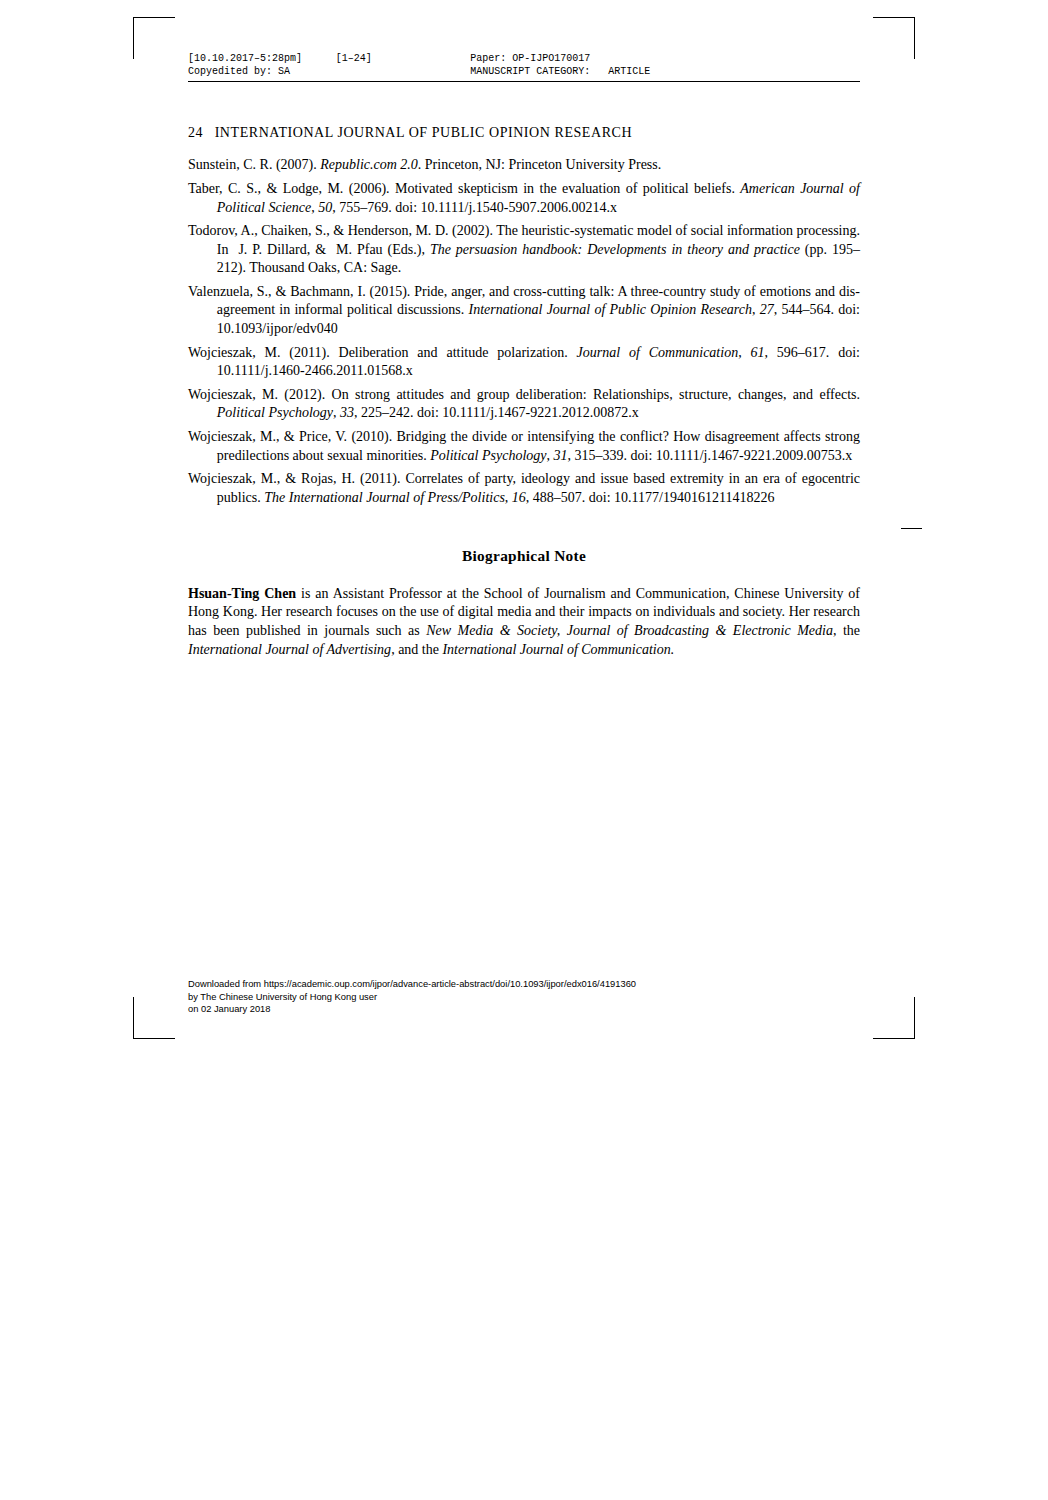| [10.10.2017–5:28pm] | [1–24] | Paper: OP-IJPO170017 |
| Copyedited by: SA | | MANUSCRIPT CATEGORY: ARTICLE |
24 INTERNATIONAL JOURNAL OF PUBLIC OPINION RESEARCH
Sunstein, C. R. (2007). Republic.com 2.0. Princeton, NJ: Princeton University Press.
Taber, C. S., & Lodge, M. (2006). Motivated skepticism in the evaluation of political beliefs. American Journal of Political Science, 50, 755–769. doi: 10.1111/j.1540-5907.2006.00214.x
Todorov, A., Chaiken, S., & Henderson, M. D. (2002). The heuristic-systematic model of social information processing. In J. P. Dillard, & M. Pfau (Eds.), The persuasion handbook: Developments in theory and practice (pp. 195–212). Thousand Oaks, CA: Sage.
Valenzuela, S., & Bachmann, I. (2015). Pride, anger, and cross-cutting talk: A three-country study of emotions and disagreement in informal political discussions. International Journal of Public Opinion Research, 27, 544–564. doi: 10.1093/ijpor/edv040
Wojcieszak, M. (2011). Deliberation and attitude polarization. Journal of Communication, 61, 596–617. doi: 10.1111/j.1460-2466.2011.01568.x
Wojcieszak, M. (2012). On strong attitudes and group deliberation: Relationships, structure, changes, and effects. Political Psychology, 33, 225–242. doi: 10.1111/j.1467-9221.2012.00872.x
Wojcieszak, M., & Price, V. (2010). Bridging the divide or intensifying the conflict? How disagreement affects strong predilections about sexual minorities. Political Psychology, 31, 315–339. doi: 10.1111/j.1467-9221.2009.00753.x
Wojcieszak, M., & Rojas, H. (2011). Correlates of party, ideology and issue based extremity in an era of egocentric publics. The International Journal of Press/Politics, 16, 488–507. doi: 10.1177/1940161211418226
Biographical Note
Hsuan-Ting Chen is an Assistant Professor at the School of Journalism and Communication, Chinese University of Hong Kong. Her research focuses on the use of digital media and their impacts on individuals and society. Her research has been published in journals such as New Media & Society, Journal of Broadcasting & Electronic Media, the International Journal of Advertising, and the International Journal of Communication.
Downloaded from https://academic.oup.com/ijpor/advance-article-abstract/doi/10.1093/ijpor/edx016/4191360
by The Chinese University of Hong Kong user
on 02 January 2018